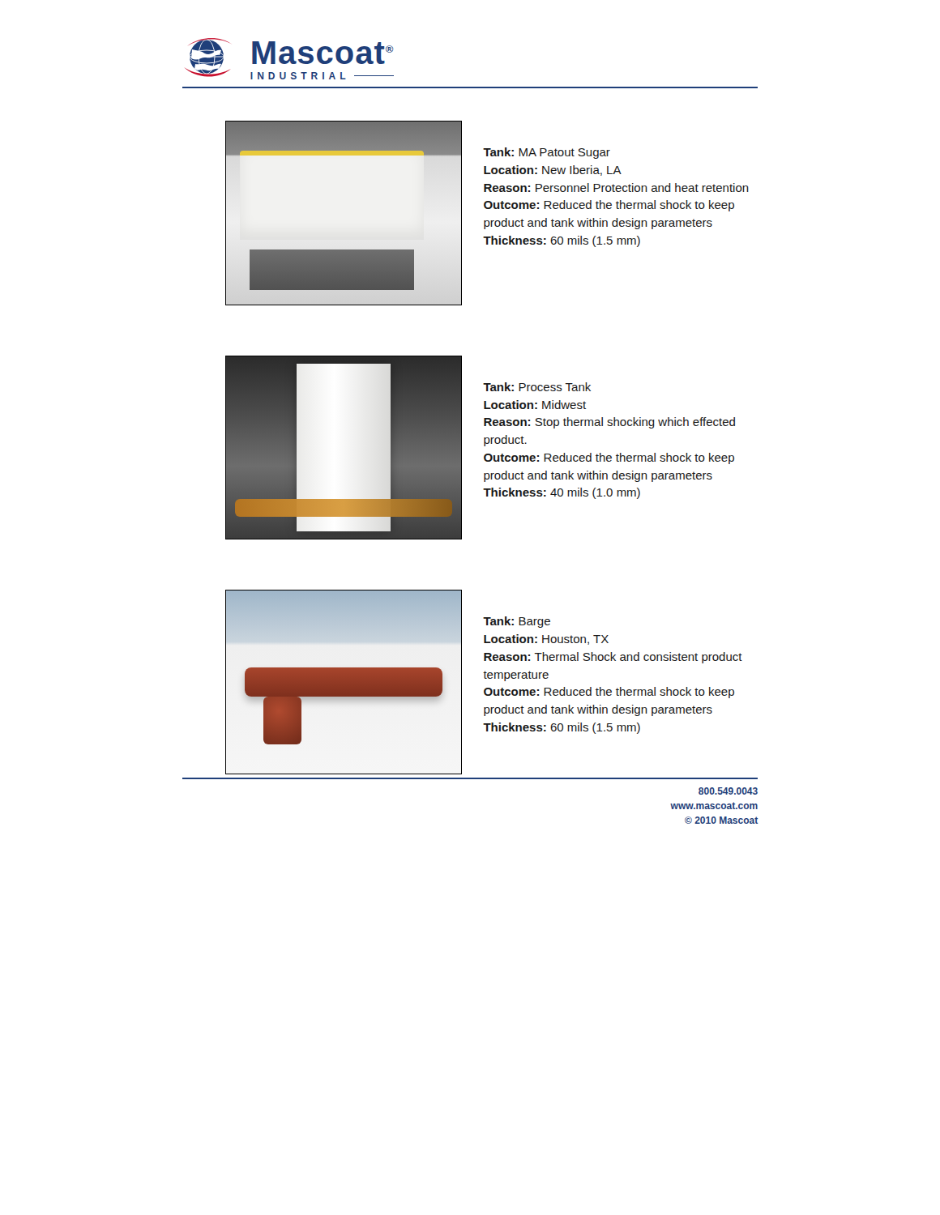Mascoat®
INDUSTRIAL
Tank: MA Patout Sugar
Location: New Iberia, LA
Reason: Personnel Protection and heat retention
Outcome: Reduced the thermal shock to keep product and tank within design parameters
Thickness: 60 mils (1.5 mm)
Tank: Process Tank
Location: Midwest
Reason: Stop thermal shocking which effected product.
Outcome: Reduced the thermal shock to keep product and tank within design parameters
Thickness: 40 mils (1.0 mm)
Tank: Barge
Location: Houston, TX
Reason: Thermal Shock and consistent product temperature
Outcome: Reduced the thermal shock to keep product and tank within design parameters
Thickness: 60 mils (1.5 mm)
800.549.0043
www.mascoat.com
© 2010 Mascoat